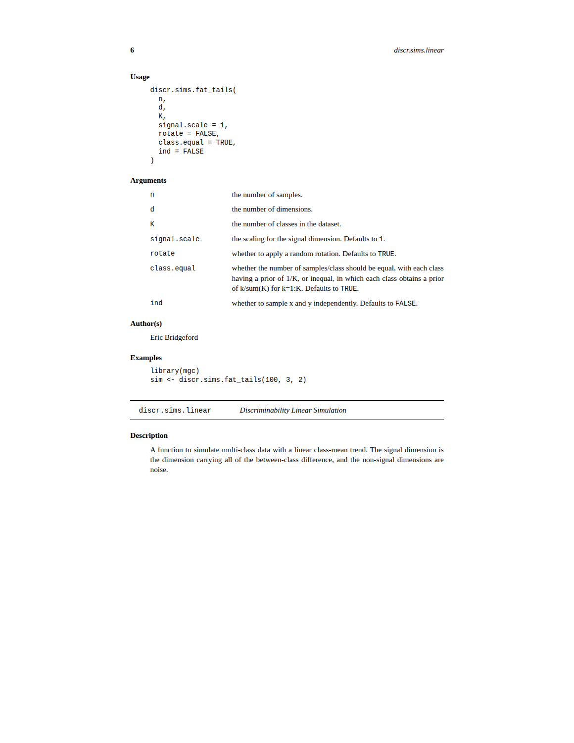6 discr.sims.linear
Usage
discr.sims.fat_tails(
  n,
  d,
  K,
  signal.scale = 1,
  rotate = FALSE,
  class.equal = TRUE,
  ind = FALSE
)
Arguments
n
the number of samples.
d
the number of dimensions.
K
the number of classes in the dataset.
signal.scale
the scaling for the signal dimension. Defaults to 1.
rotate
whether to apply a random rotation. Defaults to TRUE.
class.equal
whether the number of samples/class should be equal, with each class having a prior of 1/K, or inequal, in which each class obtains a prior of k/sum(K) for k=1:K. Defaults to TRUE.
ind
whether to sample x and y independently. Defaults to FALSE.
Author(s)
Eric Bridgeford
Examples
library(mgc)
sim <- discr.sims.fat_tails(100, 3, 2)
discr.sims.linear Discriminability Linear Simulation
Description
A function to simulate multi-class data with a linear class-mean trend. The signal dimension is the dimension carrying all of the between-class difference, and the non-signal dimensions are noise.